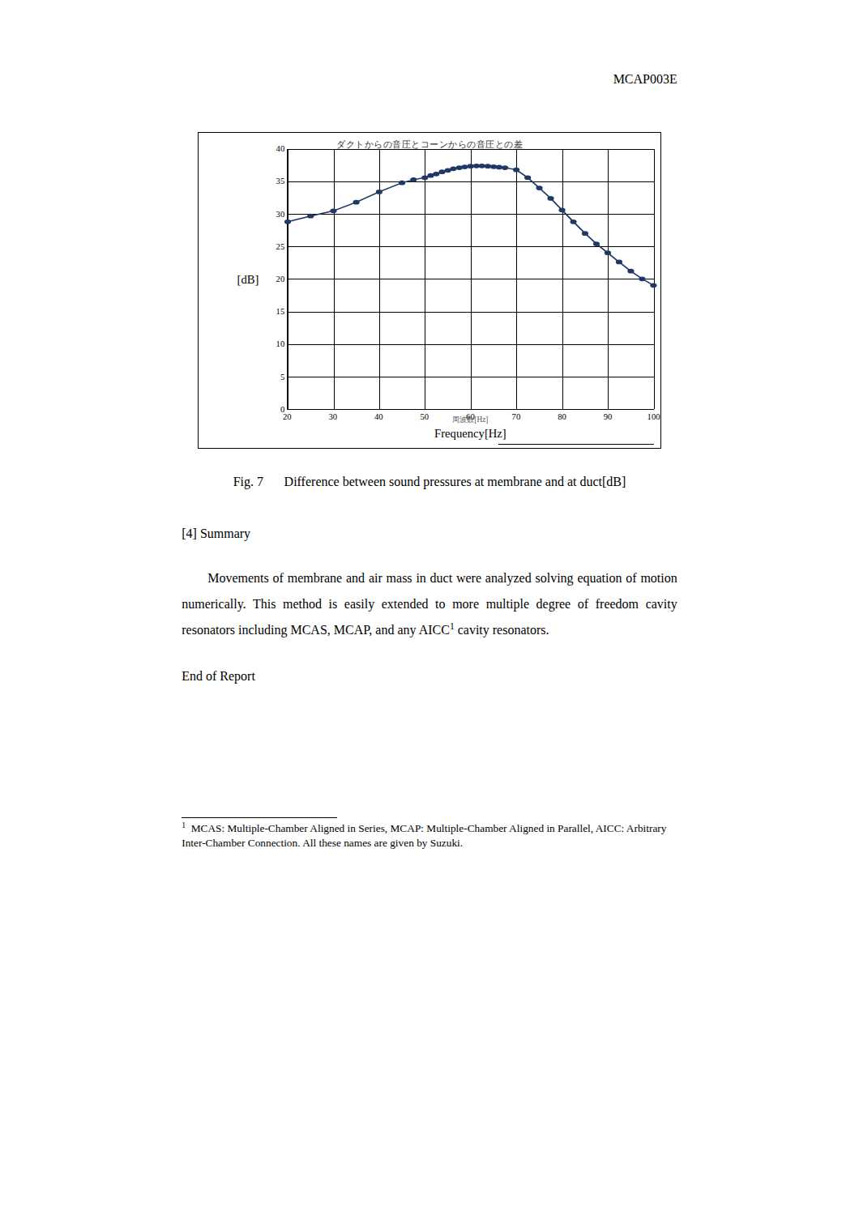MCAP003E
ダクトからの音圧とコーンからの音圧との差
[dB]
40 35 30 25 20 15 10 5 0
20 30 40 50 60 70 80 90 100
周波数[Hz] Frequency[Hz]
Fig. 7 Difference between sound pressures at membrane and at duct[dB]
[4] Summary
Movements of membrane and air mass in duct were analyzed solving equation of motion numerically. This method is easily extended to more multiple degree of freedom cavity resonators including MCAS, MCAP, and any AICC1 cavity resonators.
End of Report
1 MCAS: Multiple-Chamber Aligned in Series, MCAP: Multiple-Chamber Aligned in Parallel, AICC: Arbitrary Inter-Chamber Connection. All these names are given by Suzuki.